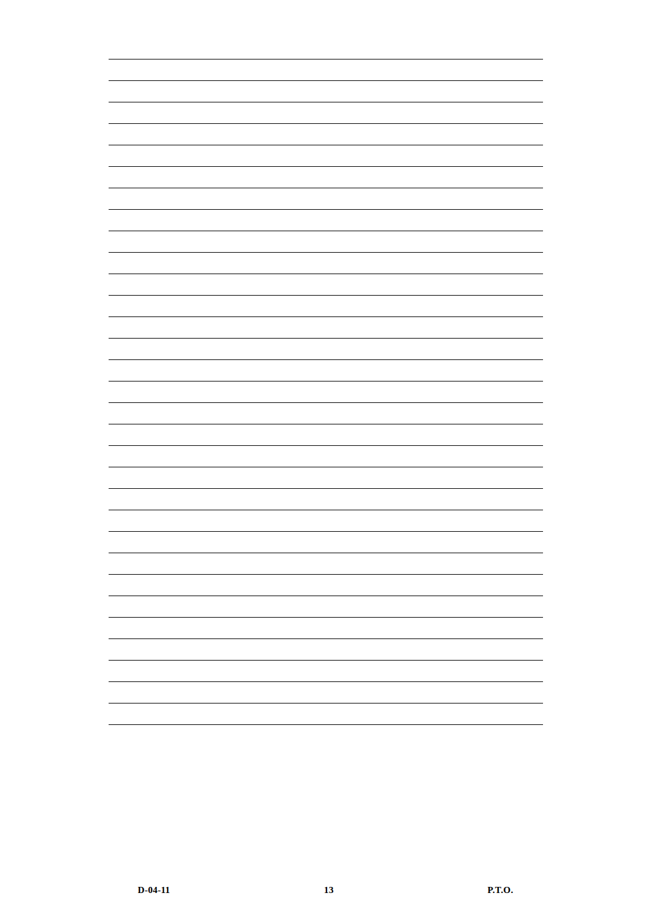D-04-11 13 P.T.O.